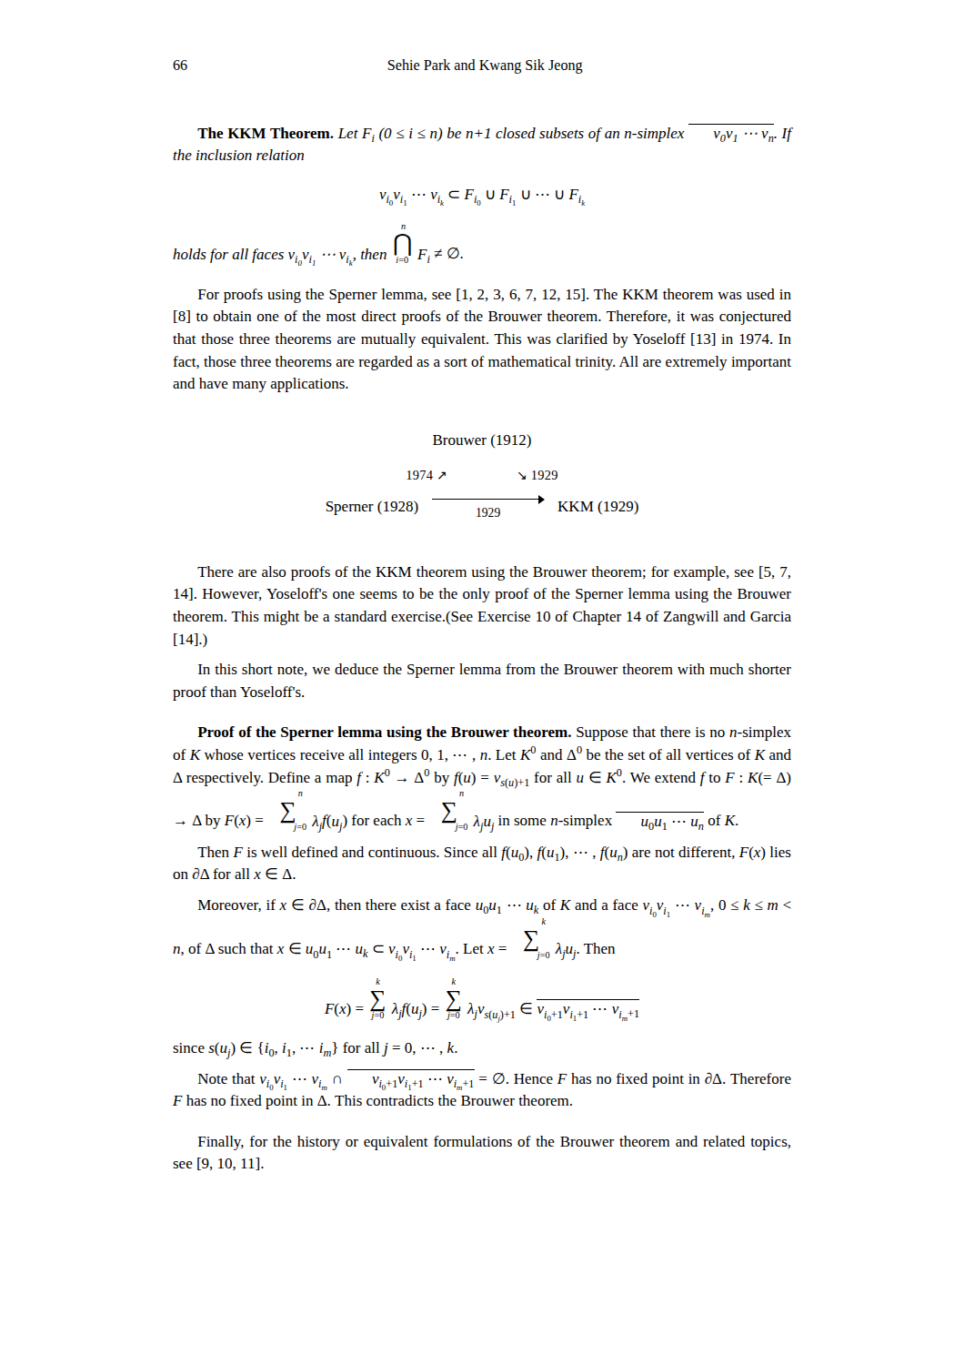66 Sehie Park and Kwang Sik Jeong
The KKM Theorem. Let Fi (0 ≤ i ≤ n) be n+1 closed subsets of an n-simplex v0v1 ⋯ vn. If the inclusion relation
vi0vi1 ⋯ vik ⊂ Fi0 ∪ Fi1 ∪ ⋯ ∪ Fik
holds for all faces vi0vi1 ⋯ vik, then n⋂i=0 Fi ≠ ∅.
For proofs using the Sperner lemma, see [1, 2, 3, 6, 7, 12, 15]. The KKM theorem was used in [8] to obtain one of the most direct proofs of the Brouwer theorem. Therefore, it was conjectured that those three theorems are mutually equivalent. This was clarified by Yoseloff [13] in 1974. In fact, those three theorems are regarded as a sort of mathematical trinity. All are extremely important and have many applications.
Brouwer (1912)
1974 ↗ ↘ 1929
Sperner (1928) 1929 KKM (1929)
There are also proofs of the KKM theorem using the Brouwer theorem; for example, see [5, 7, 14]. However, Yoseloff's one seems to be the only proof of the Sperner lemma using the Brouwer theorem. This might be a standard exercise.(See Exercise 10 of Chapter 14 of Zangwill and Garcia [14].)
In this short note, we deduce the Sperner lemma from the Brouwer theorem with much shorter proof than Yoseloff's.
Proof of the Sperner lemma using the Brouwer theorem. Suppose that there is no n-simplex of K whose vertices receive all integers 0, 1, ⋯ , n. Let K0 and Δ0 be the set of all vertices of K and Δ respectively. Define a map f : K0 → Δ0 by f(u) = vs(u)+1 for all u ∈ K0. We extend f to F : K(= Δ) → Δ by F(x) = n∑j=0 λjf(uj) for each x = n∑j=0 λjuj in some n-simplex u0u1 ⋯ un of K.
Then F is well defined and continuous. Since all f(u0), f(u1), ⋯ , f(un) are not different, F(x) lies on ∂Δ for all x ∈ Δ.
Moreover, if x ∈ ∂Δ, then there exist a face u0u1 ⋯ uk of K and a face vi0vi1 ⋯ vim, 0 ≤ k ≤ m < n, of Δ such that x ∈ u0u1 ⋯ uk ⊂ vi0vi1 ⋯ vim. Let x = k∑j=0 λjuj. Then
F(x) = k∑j=0 λjf(uj) = k∑j=0 λjvs(uj)+1 ∈ vi0+1vi1+1 ⋯ vim+1
since s(uj) ∈ {i0, i1, ⋯ im} for all j = 0, ⋯ , k.
Note that vi0vi1 ⋯ vim ∩ vi0+1vi1+1 ⋯ vim+1 = ∅. Hence F has no fixed point in ∂Δ. Therefore F has no fixed point in Δ. This contradicts the Brouwer theorem.
Finally, for the history or equivalent formulations of the Brouwer theorem and related topics, see [9, 10, 11].